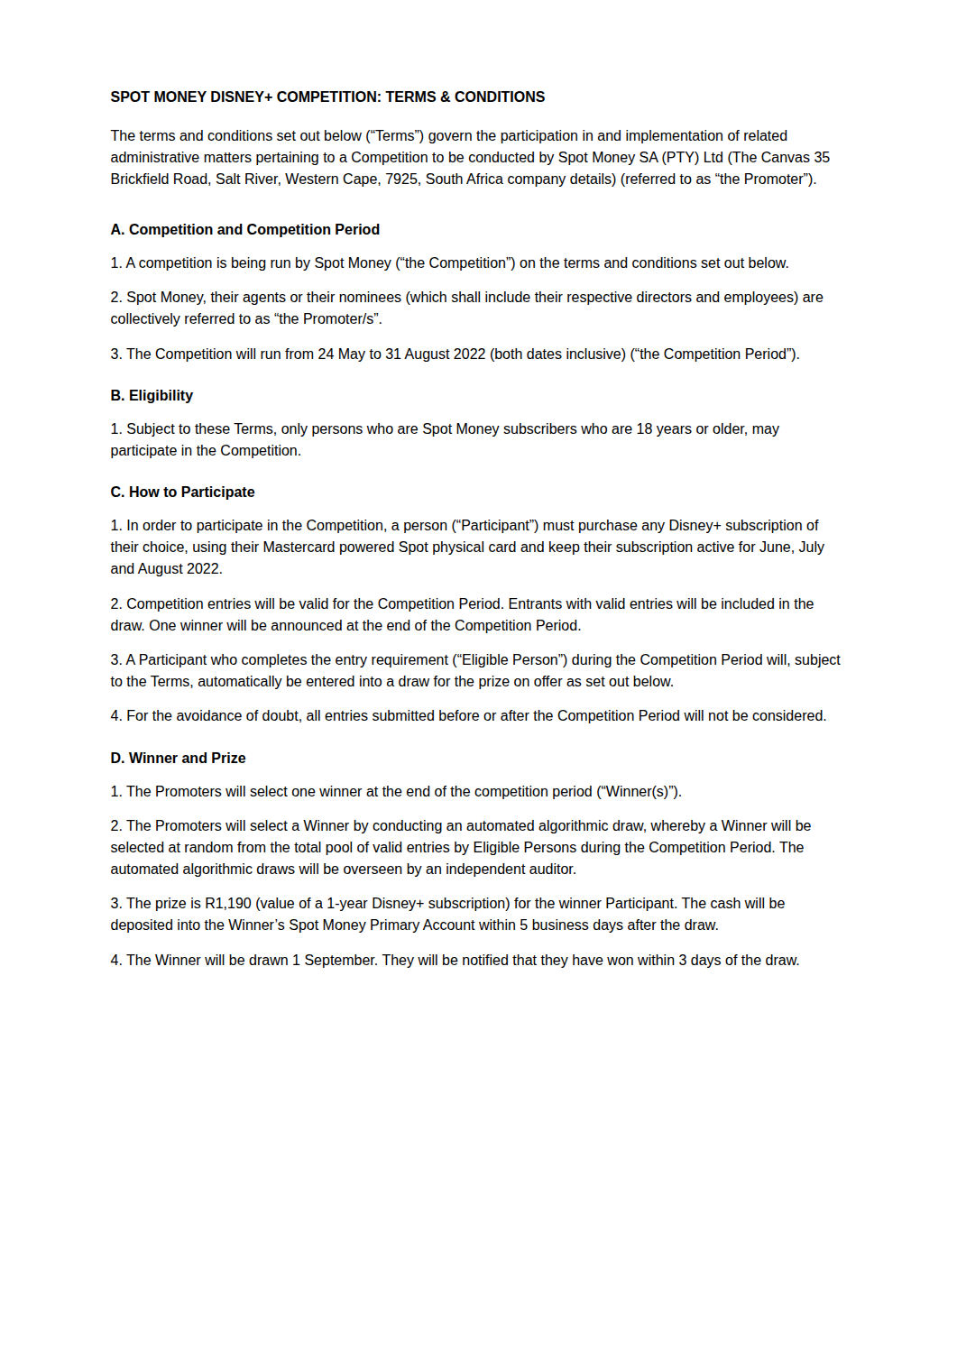SPOT MONEY DISNEY+ COMPETITION: TERMS & CONDITIONS
The terms and conditions set out below (“Terms”) govern the participation in and implementation of related administrative matters pertaining to a Competition to be conducted by Spot Money SA (PTY) Ltd (The Canvas 35 Brickfield Road, Salt River, Western Cape, 7925, South Africa company details) (referred to as “the Promoter”).
A. Competition and Competition Period
1. A competition is being run by Spot Money (“the Competition”) on the terms and conditions set out below.
2. Spot Money, their agents or their nominees (which shall include their respective directors and employees) are collectively referred to as “the Promoter/s”.
3. The Competition will run from 24 May to 31 August 2022 (both dates inclusive) (“the Competition Period”).
B. Eligibility
1. Subject to these Terms, only persons who are Spot Money subscribers who are 18 years or older, may participate in the Competition.
C. How to Participate
1. In order to participate in the Competition, a person (“Participant”) must purchase any Disney+ subscription of their choice, using their Mastercard powered Spot physical card and keep their subscription active for June, July and August 2022.
2. Competition entries will be valid for the Competition Period. Entrants with valid entries will be included in the draw. One winner will be announced at the end of the Competition Period.
3. A Participant who completes the entry requirement (“Eligible Person”) during the Competition Period will, subject to the Terms, automatically be entered into a draw for the prize on offer as set out below.
4. For the avoidance of doubt, all entries submitted before or after the Competition Period will not be considered.
D. Winner and Prize
1. The Promoters will select one winner at the end of the competition period (“Winner(s)”).
2. The Promoters will select a Winner by conducting an automated algorithmic draw, whereby a Winner will be selected at random from the total pool of valid entries by Eligible Persons during the Competition Period. The automated algorithmic draws will be overseen by an independent auditor.
3. The prize is R1,190 (value of a 1-year Disney+ subscription) for the winner Participant. The cash will be deposited into the Winner’s Spot Money Primary Account within 5 business days after the draw.
4. The Winner will be drawn 1 September. They will be notified that they have won within 3 days of the draw.